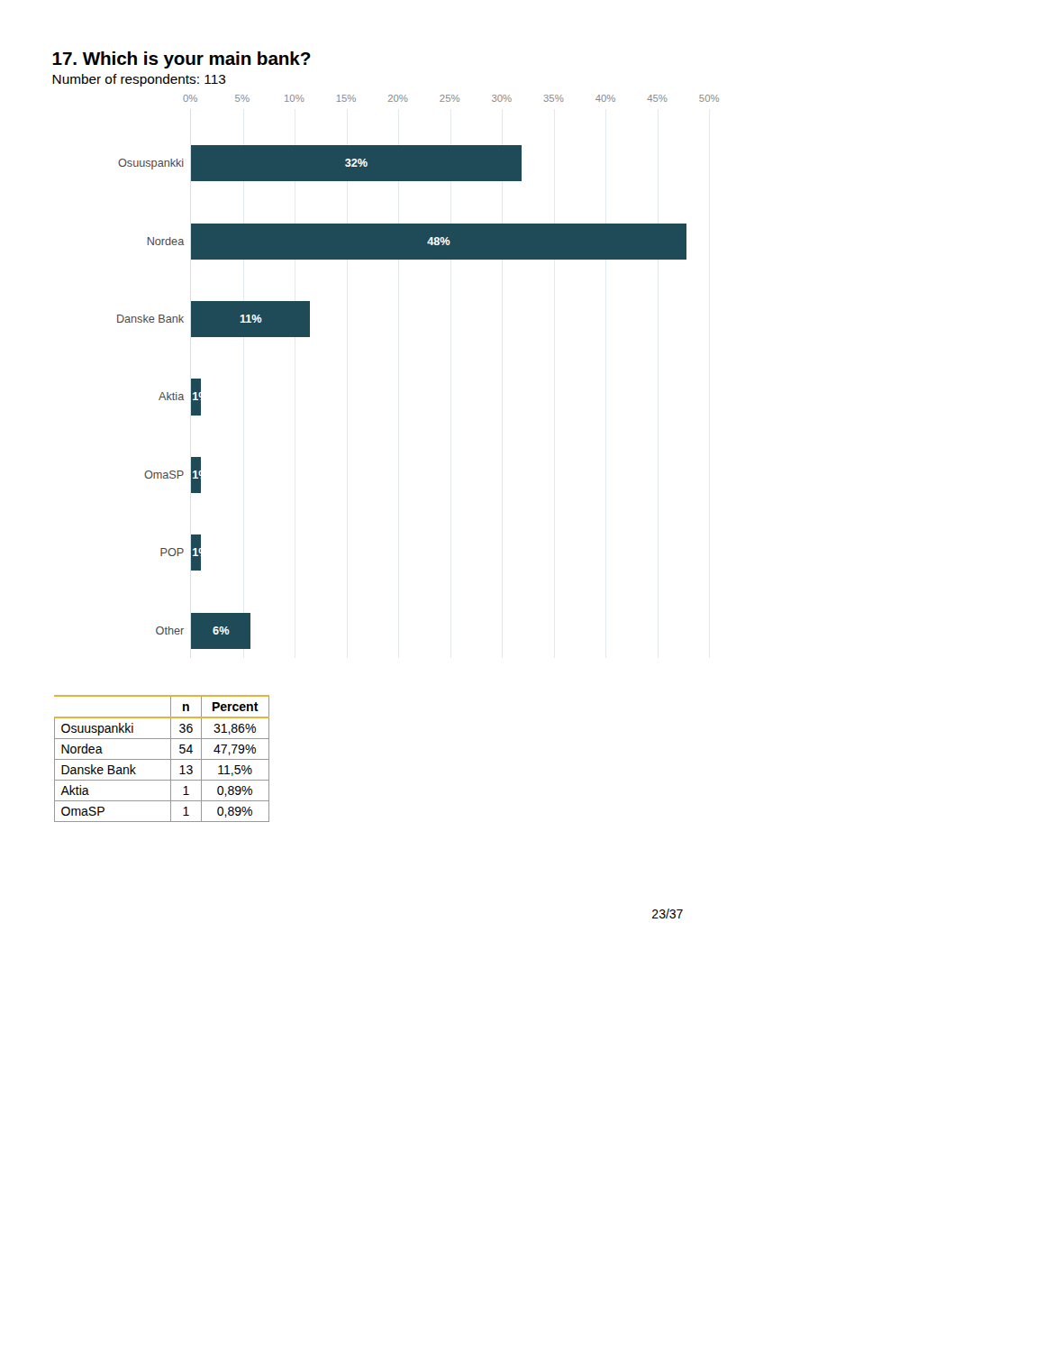17. Which is your main bank?
Number of respondents: 113
0% 5% 10% 15% 20% 25% 30% 35% 40% 45% 50%
Osuuspankki
32%
Nordea
48%
Danske Bank
11%
Aktia
1%
OmaSP
1%
POP
1%
Other
6%
| | n | Percent |
| --- | --- | --- |
| Osuuspankki | 36 | 31,86% |
| Nordea | 54 | 47,79% |
| Danske Bank | 13 | 11,5% |
| Aktia | 1 | 0,89% |
| OmaSP | 1 | 0,89% |
23/37